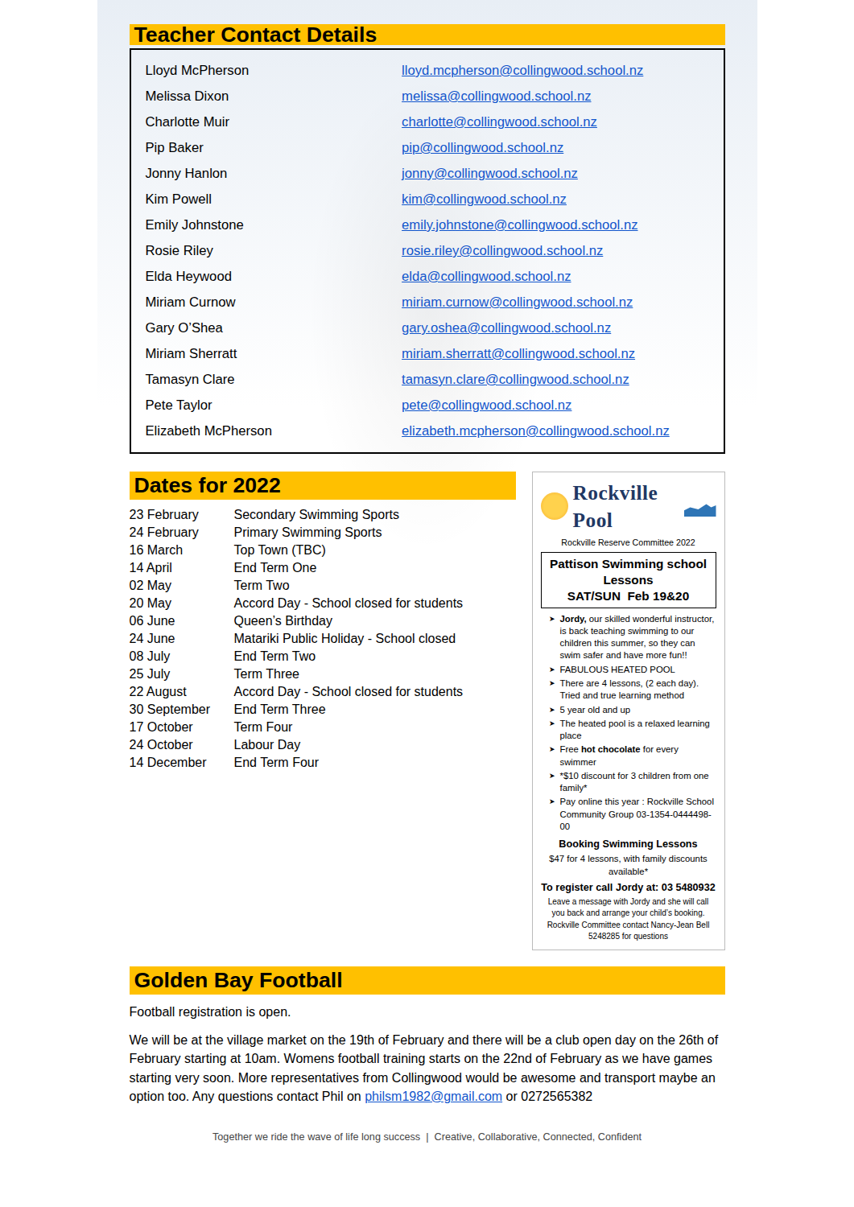Teacher Contact Details
| Lloyd McPherson | lloyd.mcpherson@collingwood.school.nz |
| Melissa Dixon | melissa@collingwood.school.nz |
| Charlotte Muir | charlotte@collingwood.school.nz |
| Pip Baker | pip@collingwood.school.nz |
| Jonny Hanlon | jonny@collingwood.school.nz |
| Kim Powell | kim@collingwood.school.nz |
| Emily Johnstone | emily.johnstone@collingwood.school.nz |
| Rosie Riley | rosie.riley@collingwood.school.nz |
| Elda Heywood | elda@collingwood.school.nz |
| Miriam Curnow | miriam.curnow@collingwood.school.nz |
| Gary O’Shea | gary.oshea@collingwood.school.nz |
| Miriam Sherratt | miriam.sherratt@collingwood.school.nz |
| Tamasyn Clare | tamasyn.clare@collingwood.school.nz |
| Pete Taylor | pete@collingwood.school.nz |
| Elizabeth McPherson | elizabeth.mcpherson@collingwood.school.nz |
Dates for 2022
| 23 February | Secondary Swimming Sports |
| 24 February | Primary Swimming Sports |
| 16 March | Top Town (TBC) |
| 14 April | End Term One |
| 02 May | Term Two |
| 20 May | Accord Day - School closed for students |
| 06 June | Queen’s Birthday |
| 24 June | Matariki Public Holiday - School closed |
| 08 July | End Term Two |
| 25 July | Term Three |
| 22 August | Accord Day - School closed for students |
| 30 September | End Term Three |
| 17 October | Term Four |
| 24 October | Labour Day |
| 14 December | End Term Four |
Rockville Pool
Rockville Reserve Committee 2022
Pattison Swimming school Lessons
SAT/SUN Feb 19&20
Jordy, our skilled wonderful instructor, is back teaching swimming to our children this summer, so they can swim safer and have more fun!!
FABULOUS HEATED POOL
There are 4 lessons, (2 each day). Tried and true learning method
5 year old and up
The heated pool is a relaxed learning place
Free hot chocolate for every swimmer
*$10 discount for 3 children from one family*
Pay online this year : Rockville School Community Group 03-1354-0444498-00
Booking Swimming Lessons
$47 for 4 lessons, with family discounts available*
To register call Jordy at: 03 5480932
Leave a message with Jordy and she will call you back and arrange your child’s booking.
Rockville Committee contact Nancy-Jean Bell 5248285 for questions
Golden Bay Football
Football registration is open.
We will be at the village market on the 19th of February and there will be a club open day on the 26th of February starting at 10am. Womens football training starts on the 22nd of February as we have games starting very soon. More representatives from Collingwood would be awesome and transport maybe an option too. Any questions contact Phil on philsm1982@gmail.com or 0272565382
Together we ride the wave of life long success | Creative, Collaborative, Connected, Confident